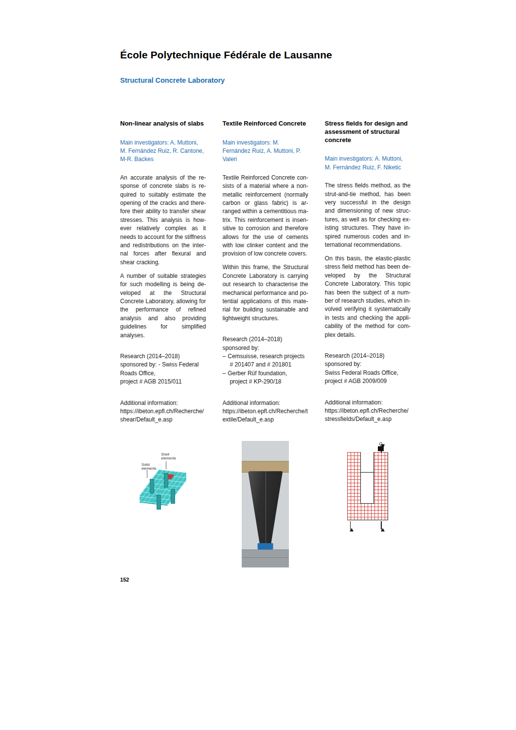École Polytechnique Fédérale de Lausanne
Structural Concrete Laboratory
Non-linear analysis of slabs
Main investigators: A. Muttoni, M. Fernández Ruiz, R. Cantone, M-R. Backes
An accurate analysis of the response of concrete slabs is required to suitably estimate the opening of the cracks and therefore their ability to transfer shear stresses. This analysis is however relatively complex as it needs to account for the stiffness and redistributions on the internal forces after flexural and shear cracking.
A number of suitable strategies for such modelling is being developed at the Structural Concrete Laboratory, allowing for the performance of refined analysis and also providing guidelines for simplified analyses.
Research (2014–2018) sponsored by: - Swiss Federal Roads Office,
project # AGB 2015/011
Additional information:
https://ibeton.epfl.ch/Recherche/shear/Default_e.asp
Textile Reinforced Concrete
Main investigators: M. Fernández Ruiz, A. Muttoni, P. Valeri
Textile Reinforced Concrete consists of a material where a non-metallic reinforcement (normally carbon or glass fabric) is arranged within a cementitious matrix. This reinforcement is insensitive to corrosion and therefore allows for the use of cements with low clinker content and the provision of low concrete covers.
Within this frame, the Structural Concrete Laboratory is carrying out research to characterise the mechanical performance and potential applications of this material for building sustainable and lightweight structures.
Research (2014–2018) sponsored by:
Cemsuisse, research projects# 201407 and # 201801
Gerber Rüf foundation,project # KP-290/18
Additional information:
https://ibeton.epfl.ch/Recherche/textile/Default_e.asp
Stress fields for design and assessment of structural concrete
Main investigators: A. Muttoni, M. Fernández Ruiz, F. Niketic
The stress fields method, as the strut-and-tie method, has been very successful in the design and dimensioning of new structures, as well as for checking existing structures. They have inspired numerous codes and international recommendations.
On this basis, the elastic-plastic stress field method has been developed by the Structural Concrete Laboratory. This topic has been the subject of a number of research studies, which involved verifying it systematically in tests and checking the applicability of the method for complex details.
Research (2014–2018) sponsored by:
Swiss Federal Roads Office,
project # AGB 2009/009
Additional information:
https://ibeton.epfl.ch/Recherche/stressfields/Default_e.asp
Solid
elements Shell
elements
Qu
152